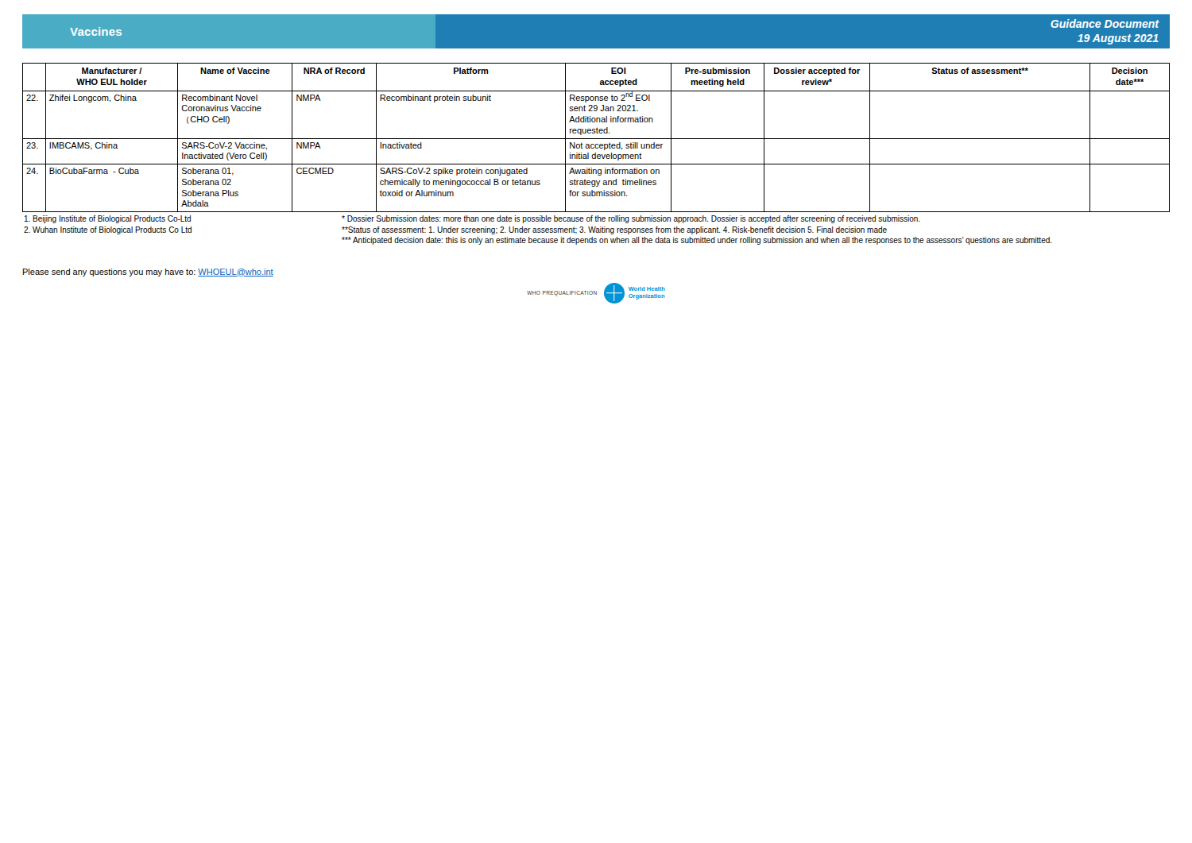Vaccines
Guidance Document 19 August 2021
| | Manufacturer / WHO EUL holder | Name of Vaccine | NRA of Record | Platform | EOI accepted | Pre-submission meeting held | Dossier accepted for review* | Status of assessment** | Decision date*** |
| --- | --- | --- | --- | --- | --- | --- | --- | --- | --- |
| 22. | Zhifei Longcom, China | Recombinant Novel Coronavirus Vaccine（CHO Cell) | NMPA | Recombinant protein subunit | Response to 2 nd EOI sent 29 Jan 2021. Additional information requested. | | | | |
| 23. | IMBCAMS, China | SARS-CoV-2 Vaccine, Inactivated (Vero Cell) | NMPA | Inactivated | Not accepted, still under initial development | | | | |
| 24. | BioCubaFarma - Cuba | Soberana 01, Soberana 02 Soberana Plus Abdala | CECMED | SARS-CoV-2 spike protein conjugated chemically to meningococcal B or tetanus toxoid or Aluminum | Awaiting information on strategy and timelines for submission. | | | | |
1. Beijing Institute of Biological Products Co-Ltd
2. Wuhan Institute of Biological Products Co Ltd
* Dossier Submission dates: more than one date is possible because of the rolling submission approach. Dossier is accepted after screening of received submission.
**Status of assessment: 1. Under screening; 2. Under assessment; 3. Waiting responses from the applicant. 4. Risk-benefit decision 5. Final decision made
*** Anticipated decision date: this is only an estimate because it depends on when all the data is submitted under rolling submission and when all the responses to the assessors’ questions are submitted.
Please send any questions you may have to: WHOEUL@who.int
WHO PREQUALIFICATION World Health
Organization